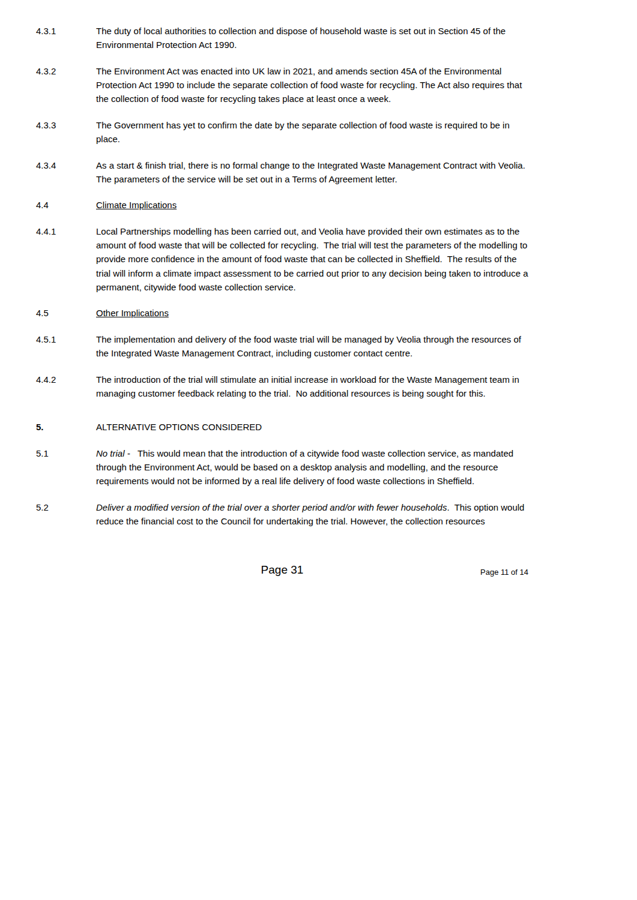4.3.1
The duty of local authorities to collection and dispose of household waste is set out in Section 45 of the Environmental Protection Act 1990.
4.3.2
The Environment Act was enacted into UK law in 2021, and amends section 45A of the Environmental Protection Act 1990 to include the separate collection of food waste for recycling. The Act also requires that the collection of food waste for recycling takes place at least once a week.
4.3.3
The Government has yet to confirm the date by the separate collection of food waste is required to be in place.
4.3.4
As a start & finish trial, there is no formal change to the Integrated Waste Management Contract with Veolia. The parameters of the service will be set out in a Terms of Agreement letter.
4.4
Climate Implications
4.4.1
Local Partnerships modelling has been carried out, and Veolia have provided their own estimates as to the amount of food waste that will be collected for recycling. The trial will test the parameters of the modelling to provide more confidence in the amount of food waste that can be collected in Sheffield. The results of the trial will inform a climate impact assessment to be carried out prior to any decision being taken to introduce a permanent, citywide food waste collection service.
4.5
Other Implications
4.5.1
The implementation and delivery of the food waste trial will be managed by Veolia through the resources of the Integrated Waste Management Contract, including customer contact centre.
4.4.2
The introduction of the trial will stimulate an initial increase in workload for the Waste Management team in managing customer feedback relating to the trial. No additional resources is being sought for this.
5.
Alternative Options Considered
5.1
No trial - This would mean that the introduction of a citywide food waste collection service, as mandated through the Environment Act, would be based on a desktop analysis and modelling, and the resource requirements would not be informed by a real life delivery of food waste collections in Sheffield.
5.2
Deliver a modified version of the trial over a shorter period and/or with fewer households. This option would reduce the financial cost to the Council for undertaking the trial. However, the collection resources
Page 31 Page 11 of 14